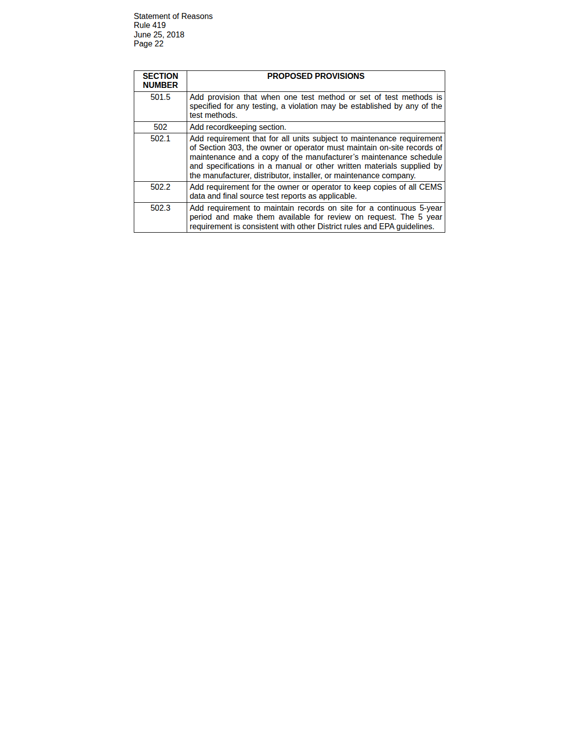Statement of Reasons
Rule 419
June 25, 2018
Page 22
| SECTION NUMBER | PROPOSED PROVISIONS |
| --- | --- |
| 501.5 | Add provision that when one test method or set of test methods is specified for any testing, a violation may be established by any of the test methods. |
| 502 | Add recordkeeping section. |
| 502.1 | Add requirement that for all units subject to maintenance requirement of Section 303, the owner or operator must maintain on-site records of maintenance and a copy of the manufacturer’s maintenance schedule and specifications in a manual or other written materials supplied by the manufacturer, distributor, installer, or maintenance company. |
| 502.2 | Add requirement for the owner or operator to keep copies of all CEMS data and final source test reports as applicable. |
| 502.3 | Add requirement to maintain records on site for a continuous 5-year period and make them available for review on request. The 5 year requirement is consistent with other District rules and EPA guidelines. |